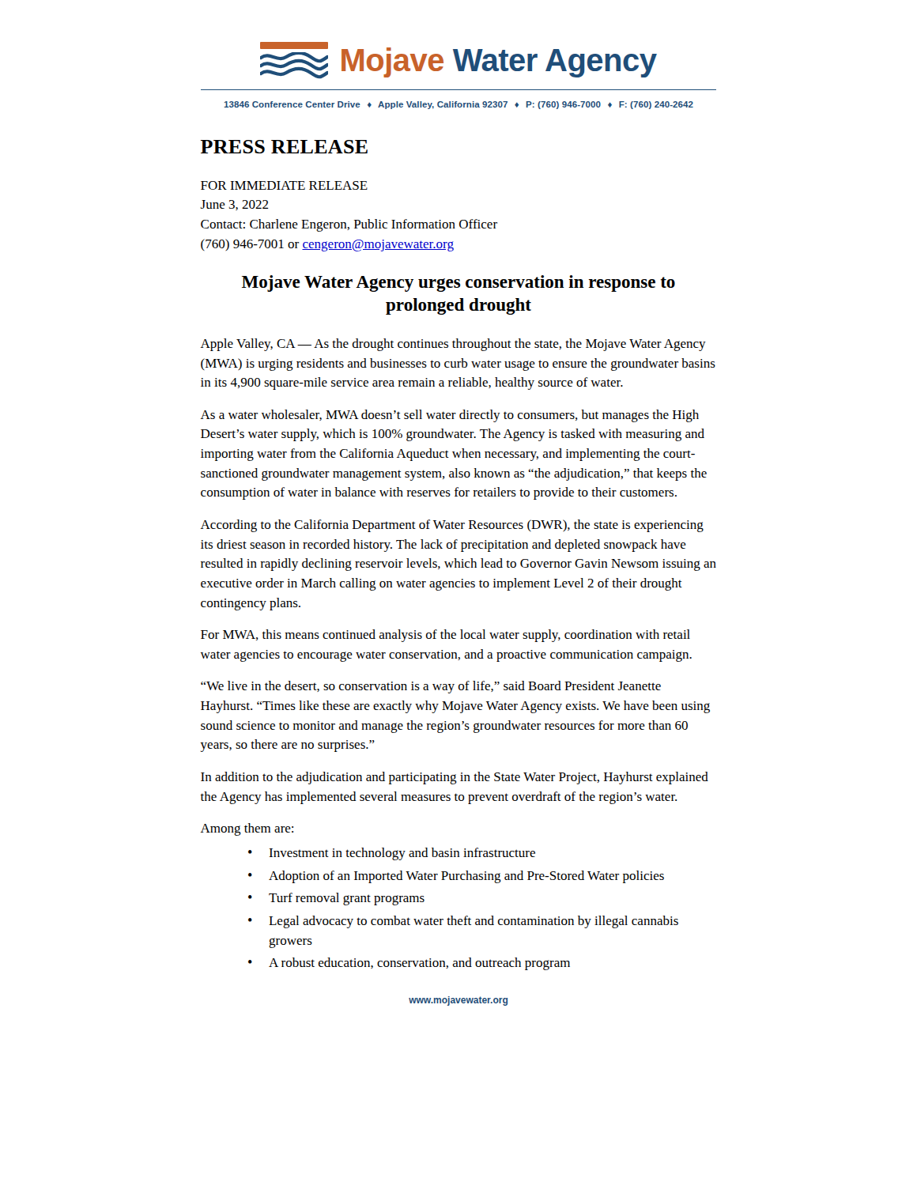Mojave Water Agency
13846 Conference Center Drive ♦ Apple Valley, California 92307 ♦ P: (760) 946-7000 ♦ F: (760) 240-2642
PRESS RELEASE
FOR IMMEDIATE RELEASE
June 3, 2022
Contact: Charlene Engeron, Public Information Officer
(760) 946-7001 or cengeron@mojavewater.org
Mojave Water Agency urges conservation in response to prolonged drought
Apple Valley, CA — As the drought continues throughout the state, the Mojave Water Agency (MWA) is urging residents and businesses to curb water usage to ensure the groundwater basins in its 4,900 square-mile service area remain a reliable, healthy source of water.
As a water wholesaler, MWA doesn’t sell water directly to consumers, but manages the High Desert’s water supply, which is 100% groundwater. The Agency is tasked with measuring and importing water from the California Aqueduct when necessary, and implementing the court-sanctioned groundwater management system, also known as “the adjudication,” that keeps the consumption of water in balance with reserves for retailers to provide to their customers.
According to the California Department of Water Resources (DWR), the state is experiencing its driest season in recorded history. The lack of precipitation and depleted snowpack have resulted in rapidly declining reservoir levels, which lead to Governor Gavin Newsom issuing an executive order in March calling on water agencies to implement Level 2 of their drought contingency plans.
For MWA, this means continued analysis of the local water supply, coordination with retail water agencies to encourage water conservation, and a proactive communication campaign.
“We live in the desert, so conservation is a way of life,” said Board President Jeanette Hayhurst. “Times like these are exactly why Mojave Water Agency exists. We have been using sound science to monitor and manage the region’s groundwater resources for more than 60 years, so there are no surprises.”
In addition to the adjudication and participating in the State Water Project, Hayhurst explained the Agency has implemented several measures to prevent overdraft of the region’s water.
Among them are:
Investment in technology and basin infrastructure
Adoption of an Imported Water Purchasing and Pre-Stored Water policies
Turf removal grant programs
Legal advocacy to combat water theft and contamination by illegal cannabis growers
A robust education, conservation, and outreach program
www.mojavewater.org